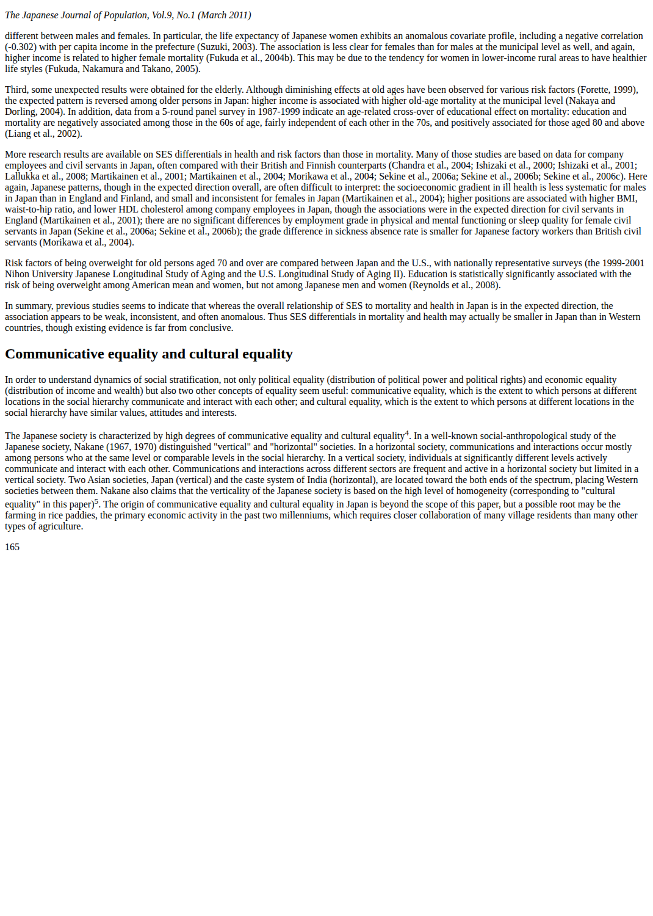The Japanese Journal of Population, Vol.9, No.1 (March 2011)
different between males and females. In particular, the life expectancy of Japanese women exhibits an anomalous covariate profile, including a negative correlation (-0.302) with per capita income in the prefecture (Suzuki, 2003). The association is less clear for females than for males at the municipal level as well, and again, higher income is related to higher female mortality (Fukuda et al., 2004b). This may be due to the tendency for women in lower-income rural areas to have healthier life styles (Fukuda, Nakamura and Takano, 2005).
Third, some unexpected results were obtained for the elderly. Although diminishing effects at old ages have been observed for various risk factors (Forette, 1999), the expected pattern is reversed among older persons in Japan: higher income is associated with higher old-age mortality at the municipal level (Nakaya and Dorling, 2004). In addition, data from a 5-round panel survey in 1987-1999 indicate an age-related cross-over of educational effect on mortality: education and mortality are negatively associated among those in the 60s of age, fairly independent of each other in the 70s, and positively associated for those aged 80 and above (Liang et al., 2002).
More research results are available on SES differentials in health and risk factors than those in mortality. Many of those studies are based on data for company employees and civil servants in Japan, often compared with their British and Finnish counterparts (Chandra et al., 2004; Ishizaki et al., 2000; Ishizaki et al., 2001; Lallukka et al., 2008; Martikainen et al., 2001; Martikainen et al., 2004; Morikawa et al., 2004; Sekine et al., 2006a; Sekine et al., 2006b; Sekine et al., 2006c). Here again, Japanese patterns, though in the expected direction overall, are often difficult to interpret: the socioeconomic gradient in ill health is less systematic for males in Japan than in England and Finland, and small and inconsistent for females in Japan (Martikainen et al., 2004); higher positions are associated with higher BMI, waist-to-hip ratio, and lower HDL cholesterol among company employees in Japan, though the associations were in the expected direction for civil servants in England (Martikainen et al., 2001); there are no significant differences by employment grade in physical and mental functioning or sleep quality for female civil servants in Japan (Sekine et al., 2006a; Sekine et al., 2006b); the grade difference in sickness absence rate is smaller for Japanese factory workers than British civil servants (Morikawa et al., 2004).
Risk factors of being overweight for old persons aged 70 and over are compared between Japan and the U.S., with nationally representative surveys (the 1999-2001 Nihon University Japanese Longitudinal Study of Aging and the U.S. Longitudinal Study of Aging II). Education is statistically significantly associated with the risk of being overweight among American mean and women, but not among Japanese men and women (Reynolds et al., 2008).
In summary, previous studies seems to indicate that whereas the overall relationship of SES to mortality and health in Japan is in the expected direction, the association appears to be weak, inconsistent, and often anomalous. Thus SES differentials in mortality and health may actually be smaller in Japan than in Western countries, though existing evidence is far from conclusive.
Communicative equality and cultural equality
In order to understand dynamics of social stratification, not only political equality (distribution of political power and political rights) and economic equality (distribution of income and wealth) but also two other concepts of equality seem useful: communicative equality, which is the extent to which persons at different locations in the social hierarchy communicate and interact with each other; and cultural equality, which is the extent to which persons at different locations in the social hierarchy have similar values, attitudes and interests.
The Japanese society is characterized by high degrees of communicative equality and cultural equality4. In a well-known social-anthropological study of the Japanese society, Nakane (1967, 1970) distinguished "vertical" and "horizontal" societies. In a horizontal society, communications and interactions occur mostly among persons who at the same level or comparable levels in the social hierarchy. In a vertical society, individuals at significantly different levels actively communicate and interact with each other. Communications and interactions across different sectors are frequent and active in a horizontal society but limited in a vertical society. Two Asian societies, Japan (vertical) and the caste system of India (horizontal), are located toward the both ends of the spectrum, placing Western societies between them. Nakane also claims that the verticality of the Japanese society is based on the high level of homogeneity (corresponding to "cultural equality" in this paper)5. The origin of communicative equality and cultural equality in Japan is beyond the scope of this paper, but a possible root may be the farming in rice paddies, the primary economic activity in the past two millenniums, which requires closer collaboration of many village residents than many other types of agriculture.
165